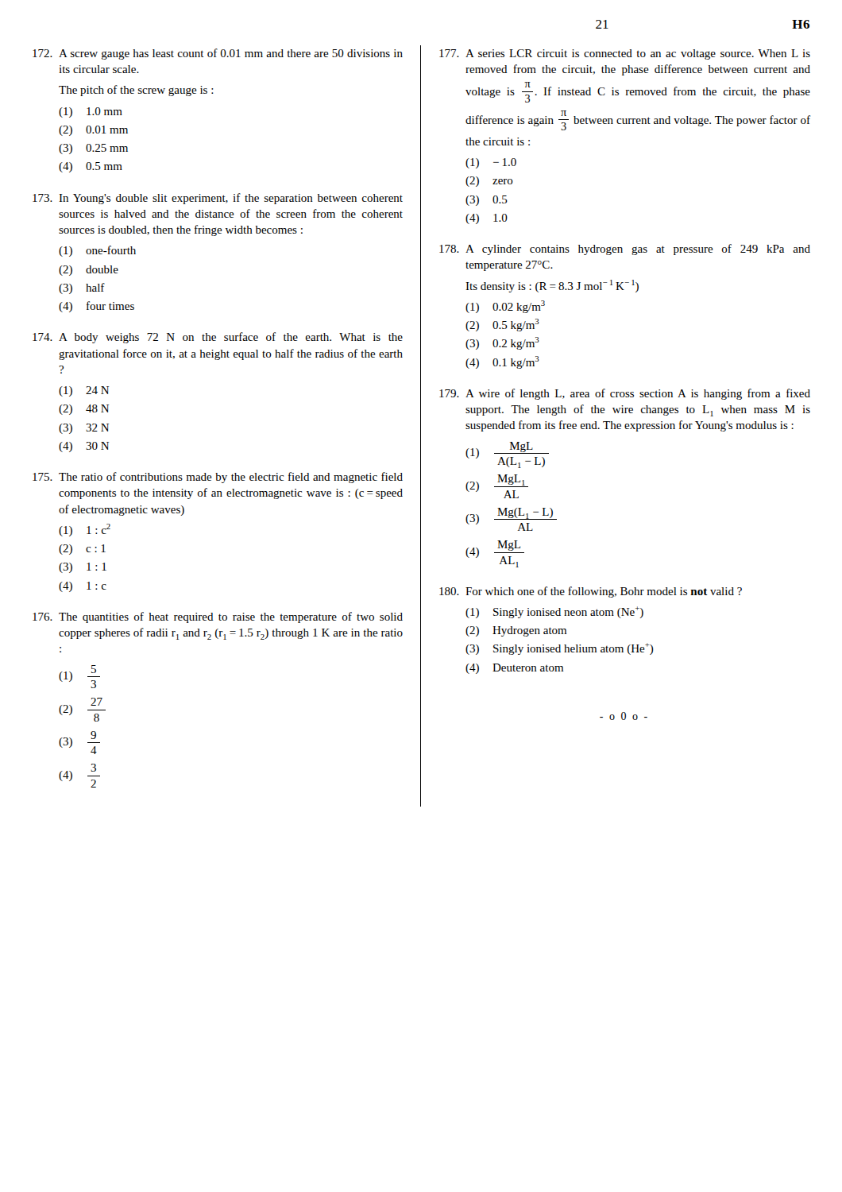21
H6
172.
A screw gauge has least count of 0.01 mm and there are 50 divisions in its circular scale.
The pitch of the screw gauge is :
(1) 1.0 mm
(2) 0.01 mm
(3) 0.25 mm
(4) 0.5 mm
173.
In Young's double slit experiment, if the separation between coherent sources is halved and the distance of the screen from the coherent sources is doubled, then the fringe width becomes :
(1) one-fourth
(2) double
(3) half
(4) four times
174.
A body weighs 72 N on the surface of the earth. What is the gravitational force on it, at a height equal to half the radius of the earth ?
(1) 24 N
(2) 48 N
(3) 32 N
(4) 30 N
175.
The ratio of contributions made by the electric field and magnetic field components to the intensity of an electromagnetic wave is : (c = speed of electromagnetic waves)
(1) 1 : c2
(2) c : 1
(3) 1 : 1
(4) 1 : c
176.
The quantities of heat required to raise the temperature of two solid copper spheres of radii r1 and r2 (r1 = 1.5 r2) through 1 K are in the ratio :
(1) 53
(2) 278
(3) 94
(4) 32
177.
A series LCR circuit is connected to an ac voltage source. When L is removed from the circuit, the phase difference between current and voltage is π 3. If instead C is removed from the circuit, the phase difference is again π 3 between current and voltage. The power factor of the circuit is :
(1)− 1.0
(2) zero
(3) 0.5
(4) 1.0
178.
A cylinder contains hydrogen gas at pressure of 249 kPa and temperature 27°C.
Its density is : (R = 8.3 J mol− 1 K− 1)
(1) 0.02 kg/m3
(2) 0.5 kg/m3
(3) 0.2 kg/m3
(4) 0.1 kg/m3
179.
A wire of length L, area of cross section A is hanging from a fixed support. The length of the wire changes to L1 when mass M is suspended from its free end. The expression for Young's modulus is :
(1) MgL A(L1 − L)
(2) MgL1 AL
(3) Mg(L1 − L) AL
(4) MgL AL1
180.
For which one of the following, Bohr model is not valid ?
(1) Singly ionised neon atom (Ne+)
(2) Hydrogen atom
(3) Singly ionised helium atom (He+)
(4) Deuteron atom
- o 0 o -